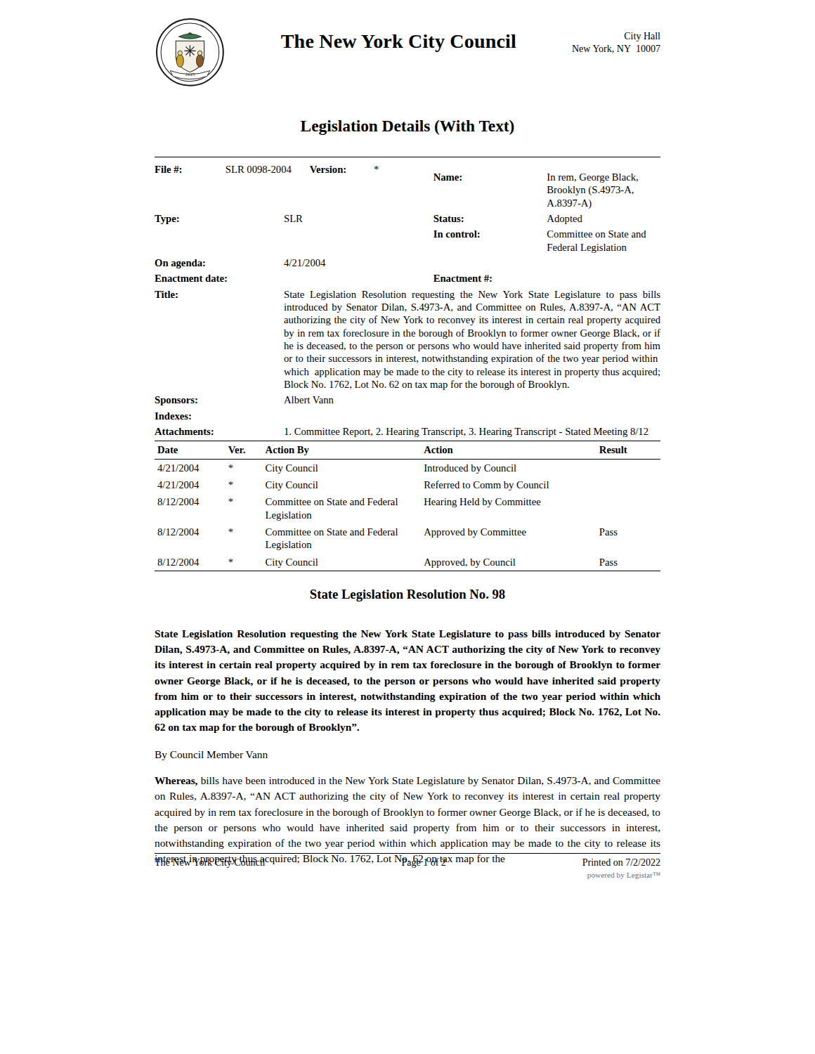1625
The New York City Council
City Hall
New York, NY 10007
Legislation Details (With Text)
| File #: | SLR 0098-2004 | Version: | * | |
| | | Name: | In rem, George Black, Brooklyn (S.4973-A, A.8397-A) |
| Type: | SLR | Status: | Adopted |
| | | In control: | Committee on State and Federal Legislation |
| On agenda: | 4/21/2004 |
| Enactment date: | | Enactment #: | |
| Title: | State Legislation Resolution requesting the New York State Legislature to pass bills introduced by Senator Dilan, S.4973-A, and Committee on Rules, A.8397-A, “AN ACT authorizing the city of New York to reconvey its interest in certain real property acquired by in rem tax foreclosure in the borough of Brooklyn to former owner George Black, or if he is deceased, to the person or persons who would have inherited said property from him or to their successors in interest, notwithstanding expiration of the two year period within which application may be made to the city to release its interest in property thus acquired; Block No. 1762, Lot No. 62 on tax map for the borough of Brooklyn. |
| Sponsors: | Albert Vann |
| Indexes: | |
| Attachments: | 1. Committee Report, 2. Hearing Transcript, 3. Hearing Transcript - Stated Meeting 8/12 |
| Date | Ver. | Action By | Action | Result |
| --- | --- | --- | --- | --- |
| 4/21/2004 | * | City Council | Introduced by Council | |
| 4/21/2004 | * | City Council | Referred to Comm by Council | |
| 8/12/2004 | * | Committee on State and Federal Legislation | Hearing Held by Committee | |
| 8/12/2004 | * | Committee on State and Federal Legislation | Approved by Committee | Pass |
| 8/12/2004 | * | City Council | Approved, by Council | Pass |
State Legislation Resolution No. 98
State Legislation Resolution requesting the New York State Legislature to pass bills introduced by Senator Dilan, S.4973-A, and Committee on Rules, A.8397-A, “AN ACT authorizing the city of New York to reconvey its interest in certain real property acquired by in rem tax foreclosure in the borough of Brooklyn to former owner George Black, or if he is deceased, to the person or persons who would have inherited said property from him or to their successors in interest, notwithstanding expiration of the two year period within which application may be made to the city to release its interest in property thus acquired; Block No. 1762, Lot No. 62 on tax map for the borough of Brooklyn”.
By Council Member Vann
Whereas, bills have been introduced in the New York State Legislature by Senator Dilan, S.4973-A, and Committee on Rules, A.8397-A, “AN ACT authorizing the city of New York to reconvey its interest in certain real property acquired by in rem tax foreclosure in the borough of Brooklyn to former owner George Black, or if he is deceased, to the person or persons who would have inherited said property from him or to their successors in interest, notwithstanding expiration of the two year period within which application may be made to the city to release its interest in property thus acquired; Block No. 1762, Lot No. 62 on tax map for the
The New York City Council
Page 1 of 2
Printed on 7/2/2022
powered by Legistar™